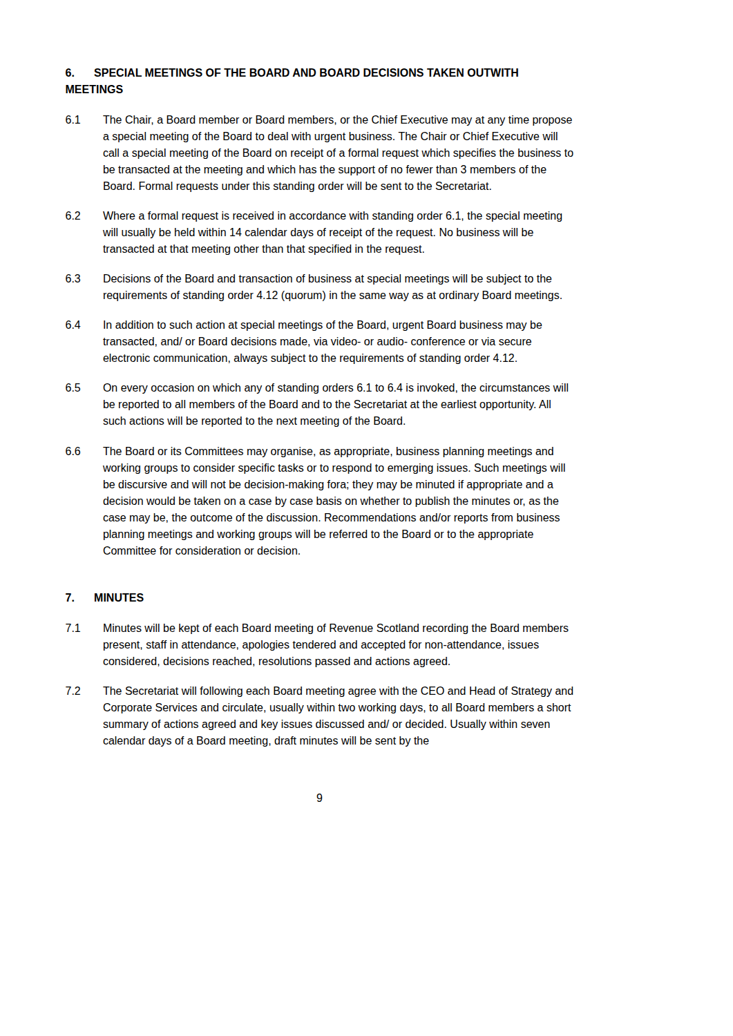6. SPECIAL MEETINGS OF THE BOARD AND BOARD DECISIONS TAKEN OUTWITH MEETINGS
6.1
The Chair, a Board member or Board members, or the Chief Executive may at any time propose a special meeting of the Board to deal with urgent business. The Chair or Chief Executive will call a special meeting of the Board on receipt of a formal request which specifies the business to be transacted at the meeting and which has the support of no fewer than 3 members of the Board. Formal requests under this standing order will be sent to the Secretariat.
6.2
Where a formal request is received in accordance with standing order 6.1, the special meeting will usually be held within 14 calendar days of receipt of the request. No business will be transacted at that meeting other than that specified in the request.
6.3
Decisions of the Board and transaction of business at special meetings will be subject to the requirements of standing order 4.12 (quorum) in the same way as at ordinary Board meetings.
6.4
In addition to such action at special meetings of the Board, urgent Board business may be transacted, and/ or Board decisions made, via video- or audio- conference or via secure electronic communication, always subject to the requirements of standing order 4.12.
6.5
On every occasion on which any of standing orders 6.1 to 6.4 is invoked, the circumstances will be reported to all members of the Board and to the Secretariat at the earliest opportunity. All such actions will be reported to the next meeting of the Board.
6.6
The Board or its Committees may organise, as appropriate, business planning meetings and working groups to consider specific tasks or to respond to emerging issues. Such meetings will be discursive and will not be decision-making fora; they may be minuted if appropriate and a decision would be taken on a case by case basis on whether to publish the minutes or, as the case may be, the outcome of the discussion. Recommendations and/or reports from business planning meetings and working groups will be referred to the Board or to the appropriate Committee for consideration or decision.
7. MINUTES
7.1
Minutes will be kept of each Board meeting of Revenue Scotland recording the Board members present, staff in attendance, apologies tendered and accepted for non-attendance, issues considered, decisions reached, resolutions passed and actions agreed.
7.2
The Secretariat will following each Board meeting agree with the CEO and Head of Strategy and Corporate Services and circulate, usually within two working days, to all Board members a short summary of actions agreed and key issues discussed and/ or decided. Usually within seven calendar days of a Board meeting, draft minutes will be sent by the
9